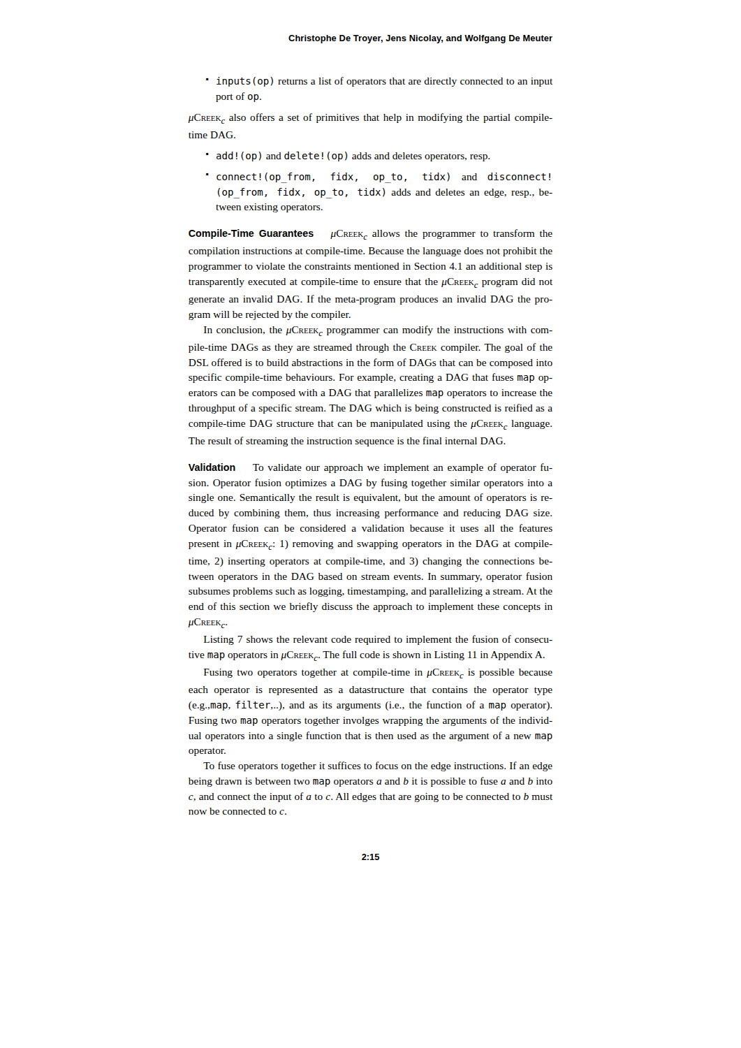Christophe De Troyer, Jens Nicolay, and Wolfgang De Meuter
inputs(op) returns a list of operators that are directly connected to an input port of op.
μCreekc also offers a set of primitives that help in modifying the partial compile-time DAG.
add!(op) and delete!(op) adds and deletes operators, resp.
connect!(op_from, fidx, op_to, tidx) and disconnect!(op_from, fidx, op_to, tidx) adds and deletes an edge, resp., between existing operators.
Compile-Time Guarantees μCreekc allows the programmer to transform the compilation instructions at compile-time. Because the language does not prohibit the programmer to violate the constraints mentioned in Section 4.1 an additional step is transparently executed at compile-time to ensure that the μCreekc program did not generate an invalid DAG. If the meta-program produces an invalid DAG the program will be rejected by the compiler.
In conclusion, the μCreekc programmer can modify the instructions with compile-time DAGs as they are streamed through the Creek compiler. The goal of the DSL offered is to build abstractions in the form of DAGs that can be composed into specific compile-time behaviours. For example, creating a DAG that fuses map operators can be composed with a DAG that parallelizes map operators to increase the throughput of a specific stream. The DAG which is being constructed is reified as a compile-time DAG structure that can be manipulated using the μCreekc language. The result of streaming the instruction sequence is the final internal DAG.
Validation To validate our approach we implement an example of operator fusion. Operator fusion optimizes a DAG by fusing together similar operators into a single one. Semantically the result is equivalent, but the amount of operators is reduced by combining them, thus increasing performance and reducing DAG size. Operator fusion can be considered a validation because it uses all the features present in μCreekc: 1) removing and swapping operators in the DAG at compile-time, 2) inserting operators at compile-time, and 3) changing the connections between operators in the DAG based on stream events. In summary, operator fusion subsumes problems such as logging, timestamping, and parallelizing a stream. At the end of this section we briefly discuss the approach to implement these concepts in μCreekc.
Listing 7 shows the relevant code required to implement the fusion of consecutive map operators in μCreekc. The full code is shown in Listing 11 in Appendix A.
Fusing two operators together at compile-time in μCreekc is possible because each operator is represented as a datastructure that contains the operator type (e.g.,map, filter,..), and as its arguments (i.e., the function of a map operator). Fusing two map operators together involges wrapping the arguments of the individual operators into a single function that is then used as the argument of a new map operator.
To fuse operators together it suffices to focus on the edge instructions. If an edge being drawn is between two map operators a and b it is possible to fuse a and b into c, and connect the input of a to c. All edges that are going to be connected to b must now be connected to c.
2:15